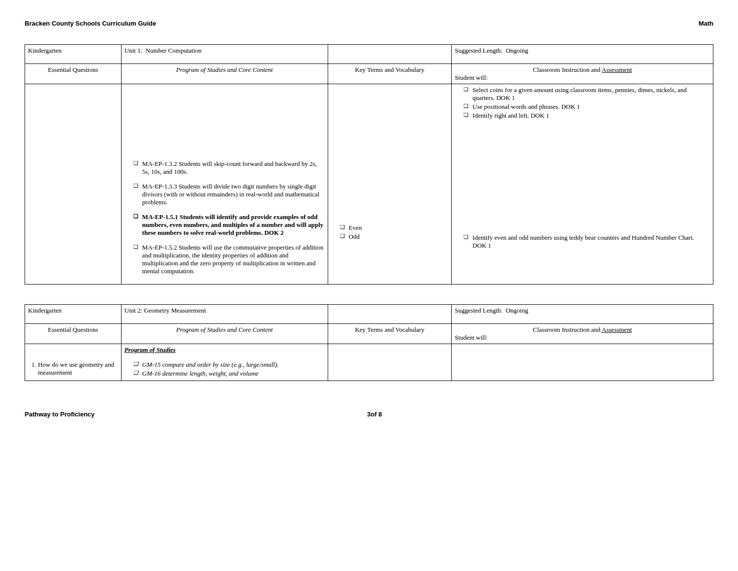Bracken County Schools Curriculum Guide Math
| Kindergarten | Unit 1: Number Computation | | Suggested Length: Ongoing |
| Essential Questions | Program of Studies and Core Content | Key Terms and Vocabulary | Classroom Instruction and Assessment Student will: |
| | MA-EP-1.3.2 Students will skip-count forward and backward by 2s, 5s, 10s, and 100s. MA-EP-1.3.3 Students will divide two digit numbers by single digit divisors (with or without remainders) in real-world and mathematical problems. MA-EP-1.5.1 Students will identify and provide examples of odd numbers, even numbers, and multiples of a number and will apply these numbers to solve real-world problems. DOK 2 MA-EP-1.5.2 Students will use the commutative properties of addition and multiplication, the identity properties of addition and multiplication and the zero property of multiplication in written and mental computation. | Even Odd | Select coins for a given amount using classroom items, pennies, dimes, nickels, and quarters. DOK 1 Use positional words and phrases. DOK 1 Identify right and left. DOK 1 Identify even and odd numbers using teddy bear counters and Hundred Number Chart. DOK 1 |
| Kindergarten | Unit 2: Geometry Measurement | | Suggested Length: Ongoing |
| Essential Questions | Program of Studies and Core Content | Key Terms and Vocabulary | Classroom Instruction and Assessment Student will: |
| How do we use geometry and measurement | Program of Studies GM-15 compare and order by size (e.g., large/small). GM-16 determine length, weight, and volume | | |
Pathway to Proficiency 3of 8